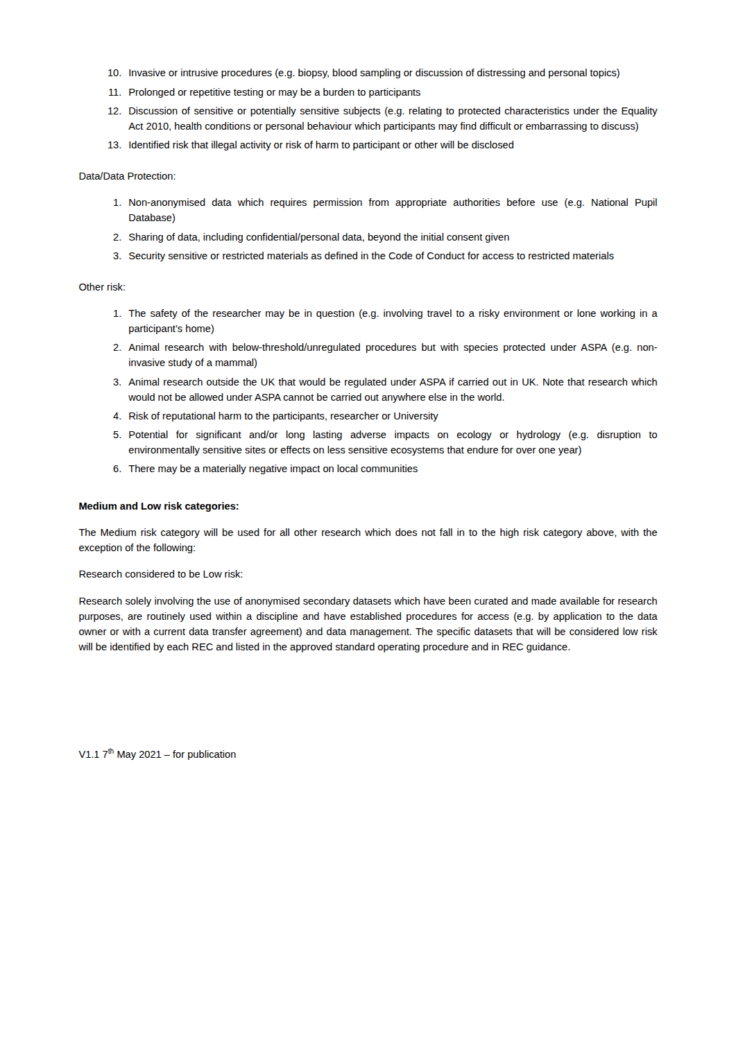Invasive or intrusive procedures (e.g. biopsy, blood sampling or discussion of distressing and personal topics)
Prolonged or repetitive testing or may be a burden to participants
Discussion of sensitive or potentially sensitive subjects (e.g. relating to protected characteristics under the Equality Act 2010, health conditions or personal behaviour which participants may find difficult or embarrassing to discuss)
Identified risk that illegal activity or risk of harm to participant or other will be disclosed
Data/Data Protection:
Non-anonymised data which requires permission from appropriate authorities before use (e.g. National Pupil Database)
Sharing of data, including confidential/personal data, beyond the initial consent given
Security sensitive or restricted materials as defined in the Code of Conduct for access to restricted materials
Other risk:
The safety of the researcher may be in question (e.g. involving travel to a risky environment or lone working in a participant’s home)
Animal research with below-threshold/unregulated procedures but with species protected under ASPA (e.g. non-invasive study of a mammal)
Animal research outside the UK that would be regulated under ASPA if carried out in UK. Note that research which would not be allowed under ASPA cannot be carried out anywhere else in the world.
Risk of reputational harm to the participants, researcher or University
Potential for significant and/or long lasting adverse impacts on ecology or hydrology (e.g. disruption to environmentally sensitive sites or effects on less sensitive ecosystems that endure for over one year)
There may be a materially negative impact on local communities
Medium and Low risk categories:
The Medium risk category will be used for all other research which does not fall in to the high risk category above, with the exception of the following:
Research considered to be Low risk:
Research solely involving the use of anonymised secondary datasets which have been curated and made available for research purposes, are routinely used within a discipline and have established procedures for access (e.g. by application to the data owner or with a current data transfer agreement) and data management. The specific datasets that will be considered low risk will be identified by each REC and listed in the approved standard operating procedure and in REC guidance.
V1.1 7th May 2021 – for publication